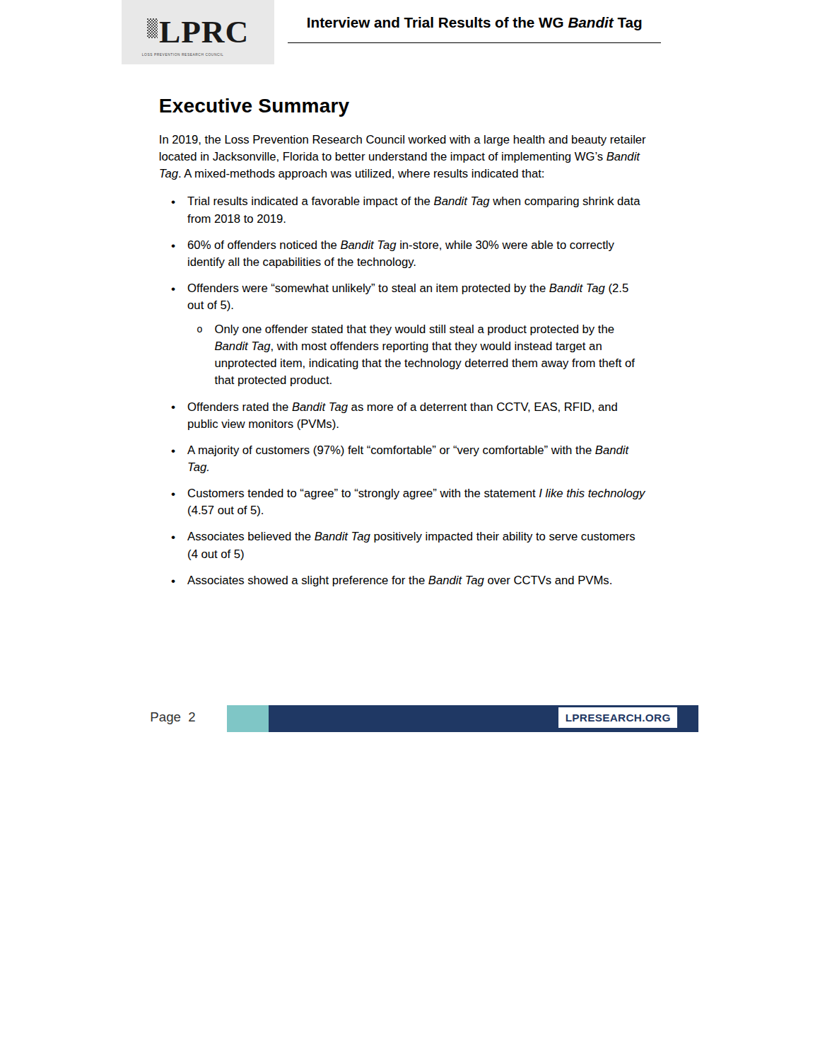LPRC
LOSS PREVENTION RESEARCH COUNCIL
Interview and Trial Results of the WG Bandit Tag
Executive Summary
In 2019, the Loss Prevention Research Council worked with a large health and beauty retailer located in Jacksonville, Florida to better understand the impact of implementing WG’s Bandit Tag. A mixed-methods approach was utilized, where results indicated that:
Trial results indicated a favorable impact of the Bandit Tag when comparing shrink data from 2018 to 2019.
60% of offenders noticed the Bandit Tag in-store, while 30% were able to correctly identify all the capabilities of the technology.
Offenders were “somewhat unlikely” to steal an item protected by the Bandit Tag (2.5 out of 5).
Only one offender stated that they would still steal a product protected by the Bandit Tag, with most offenders reporting that they would instead target an unprotected item, indicating that the technology deterred them away from theft of that protected product.
Offenders rated the Bandit Tag as more of a deterrent than CCTV, EAS, RFID, and public view monitors (PVMs).
A majority of customers (97%) felt “comfortable” or “very comfortable” with the Bandit Tag.
Customers tended to “agree” to “strongly agree” with the statement I like this technology (4.57 out of 5).
Associates believed the Bandit Tag positively impacted their ability to serve customers (4 out of 5)
Associates showed a slight preference for the Bandit Tag over CCTVs and PVMs.
Page 2
LPRESEARCH.ORG